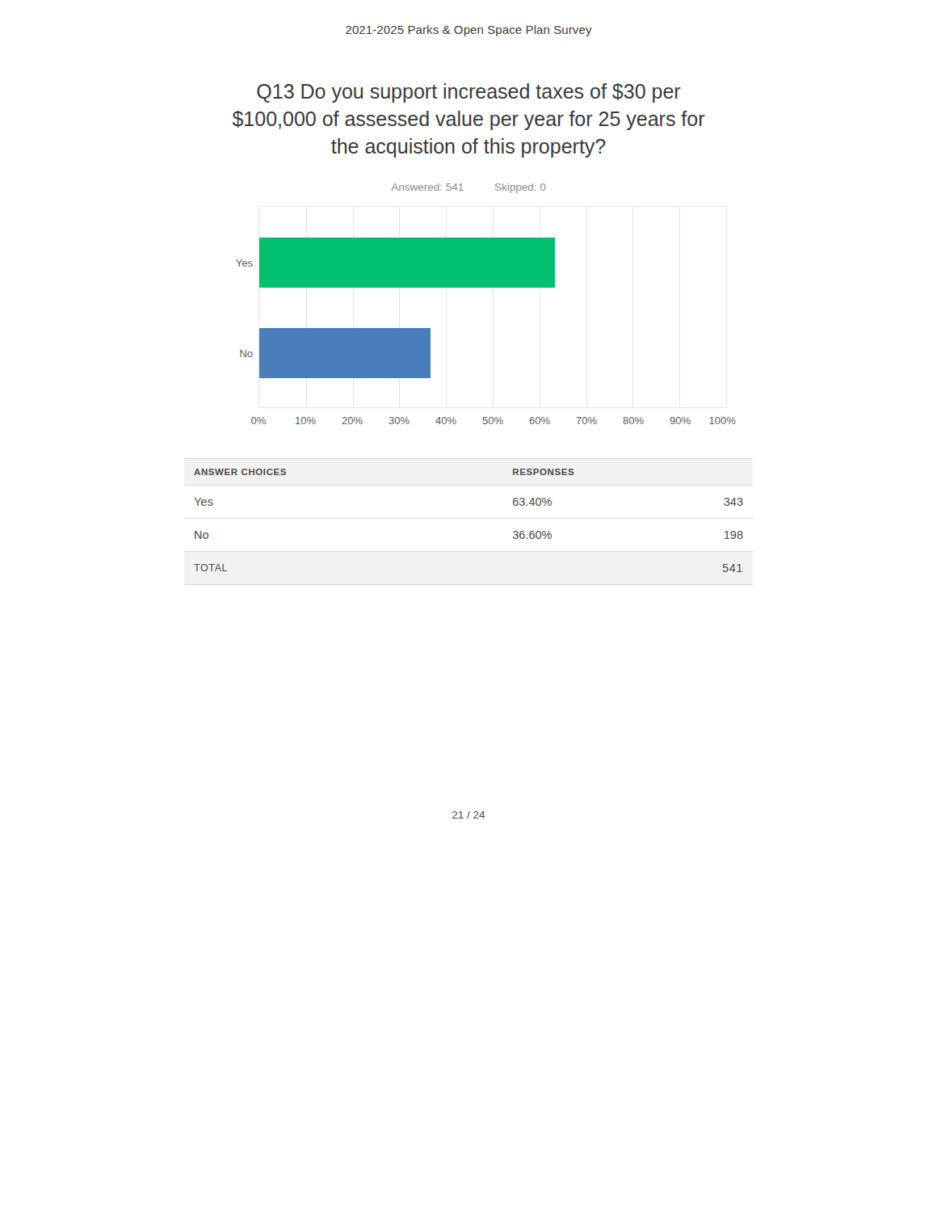2021-2025 Parks & Open Space Plan Survey
Q13 Do you support increased taxes of $30 per $100,000 of assessed value per year for 25 years for the acquistion of this property?
Answered: 541 Skipped: 0
Yes
No
0% 10% 20% 30% 40% 50% 60% 70% 80% 90% 100%
| ANSWER CHOICES | RESPONSES |
| --- | --- |
| Yes | 63.40% | 343 |
| No | 36.60% | 198 |
| TOTAL | | 541 |
21 / 24